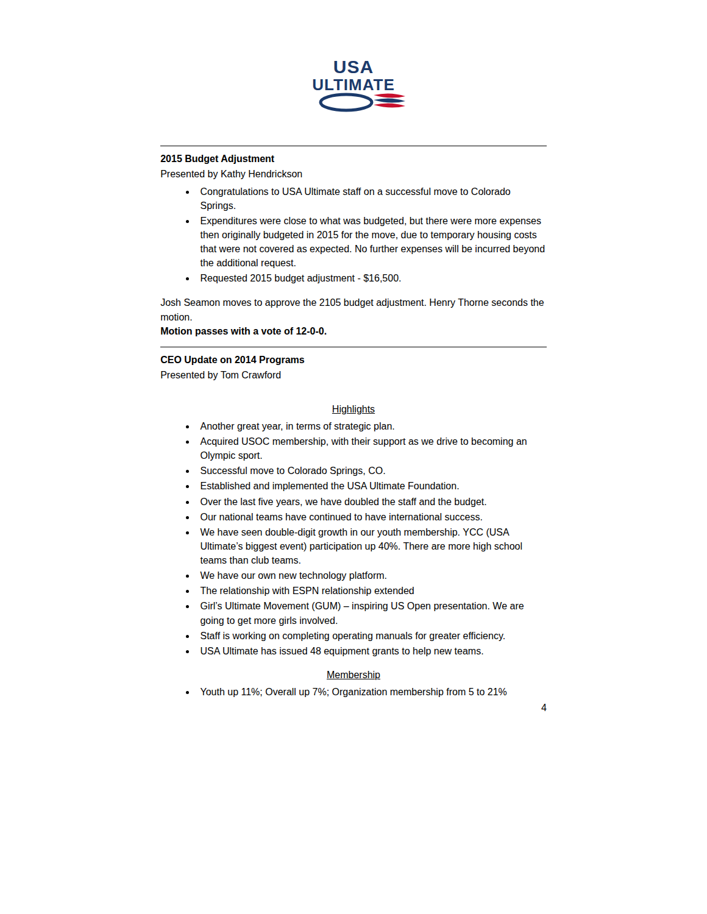USA ULTIMATE
2015 Budget Adjustment
Presented by Kathy Hendrickson
Congratulations to USA Ultimate staff on a successful move to Colorado Springs.
Expenditures were close to what was budgeted, but there were more expenses then originally budgeted in 2015 for the move, due to temporary housing costs that were not covered as expected. No further expenses will be incurred beyond the additional request.
Requested 2015 budget adjustment - $16,500.
Josh Seamon moves to approve the 2105 budget adjustment. Henry Thorne seconds the motion.
Motion passes with a vote of 12-0-0.
CEO Update on 2014 Programs
Presented by Tom Crawford
Highlights
Another great year, in terms of strategic plan.
Acquired USOC membership, with their support as we drive to becoming an Olympic sport.
Successful move to Colorado Springs, CO.
Established and implemented the USA Ultimate Foundation.
Over the last five years, we have doubled the staff and the budget.
Our national teams have continued to have international success.
We have seen double-digit growth in our youth membership. YCC (USA Ultimate’s biggest event) participation up 40%. There are more high school teams than club teams.
We have our own new technology platform.
The relationship with ESPN relationship extended
Girl’s Ultimate Movement (GUM) – inspiring US Open presentation. We are going to get more girls involved.
Staff is working on completing operating manuals for greater efficiency.
USA Ultimate has issued 48 equipment grants to help new teams.
Membership
Youth up 11%; Overall up 7%; Organization membership from 5 to 21%
4